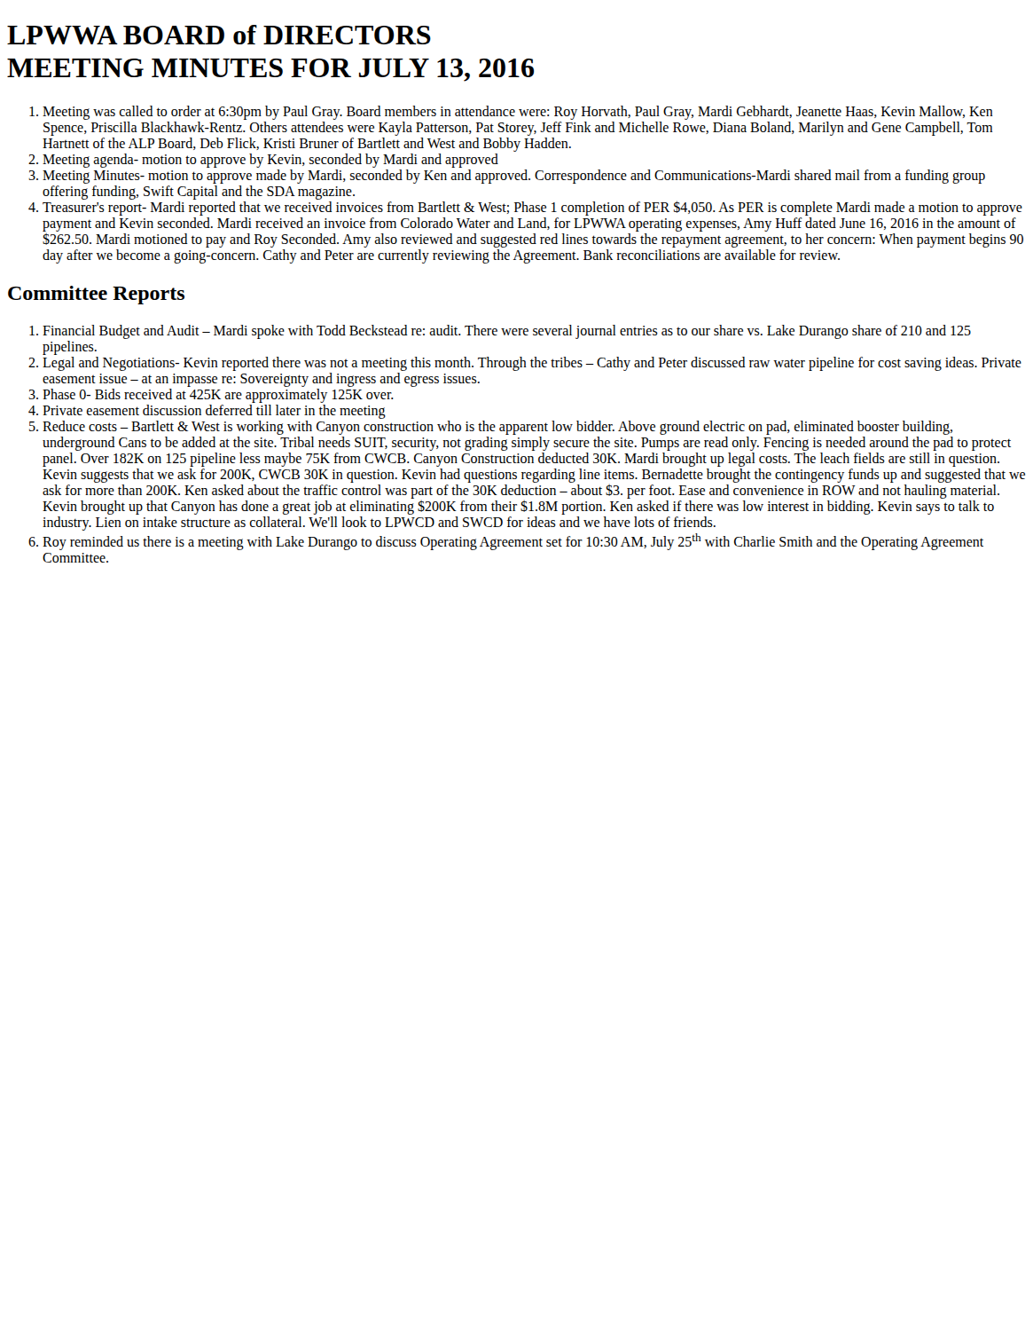LPWWA BOARD of DIRECTORS
MEETING MINUTES FOR JULY 13, 2016
Meeting was called to order at 6:30pm by Paul Gray. Board members in attendance were: Roy Horvath, Paul Gray, Mardi Gebhardt, Jeanette Haas, Kevin Mallow, Ken Spence, Priscilla Blackhawk-Rentz. Others attendees were Kayla Patterson, Pat Storey, Jeff Fink and Michelle Rowe, Diana Boland, Marilyn and Gene Campbell, Tom Hartnett of the ALP Board, Deb Flick, Kristi Bruner of Bartlett and West and Bobby Hadden.
Meeting agenda- motion to approve by Kevin, seconded by Mardi and approved
Meeting Minutes- motion to approve made by Mardi, seconded by Ken and approved. Correspondence and Communications-Mardi shared mail from a funding group offering funding, Swift Capital and the SDA magazine.
Treasurer's report- Mardi reported that we received invoices from Bartlett & West; Phase 1 completion of PER $4,050. As PER is complete Mardi made a motion to approve payment and Kevin seconded. Mardi received an invoice from Colorado Water and Land, for LPWWA operating expenses, Amy Huff dated June 16, 2016 in the amount of $262.50. Mardi motioned to pay and Roy Seconded. Amy also reviewed and suggested red lines towards the repayment agreement, to her concern: When payment begins 90 day after we become a going-concern. Cathy and Peter are currently reviewing the Agreement. Bank reconciliations are available for review.
Committee Reports
Financial Budget and Audit – Mardi spoke with Todd Beckstead re: audit. There were several journal entries as to our share vs. Lake Durango share of 210 and 125 pipelines.
Legal and Negotiations- Kevin reported there was not a meeting this month. Through the tribes – Cathy and Peter discussed raw water pipeline for cost saving ideas. Private easement issue – at an impasse re: Sovereignty and ingress and egress issues.
Phase 0- Bids received at 425K are approximately 125K over.
Private easement discussion deferred till later in the meeting
Reduce costs – Bartlett & West is working with Canyon construction who is the apparent low bidder. Above ground electric on pad, eliminated booster building, underground Cans to be added at the site. Tribal needs SUIT, security, not grading simply secure the site. Pumps are read only. Fencing is needed around the pad to protect panel. Over 182K on 125 pipeline less maybe 75K from CWCB. Canyon Construction deducted 30K. Mardi brought up legal costs. The leach fields are still in question. Kevin suggests that we ask for 200K, CWCB 30K in question. Kevin had questions regarding line items. Bernadette brought the contingency funds up and suggested that we ask for more than 200K. Ken asked about the traffic control was part of the 30K deduction – about $3. per foot. Ease and convenience in ROW and not hauling material. Kevin brought up that Canyon has done a great job at eliminating $200K from their $1.8M portion. Ken asked if there was low interest in bidding. Kevin says to talk to industry. Lien on intake structure as collateral. We'll look to LPWCD and SWCD for ideas and we have lots of friends.
Roy reminded us there is a meeting with Lake Durango to discuss Operating Agreement set for 10:30 AM, July 25th with Charlie Smith and the Operating Agreement Committee.